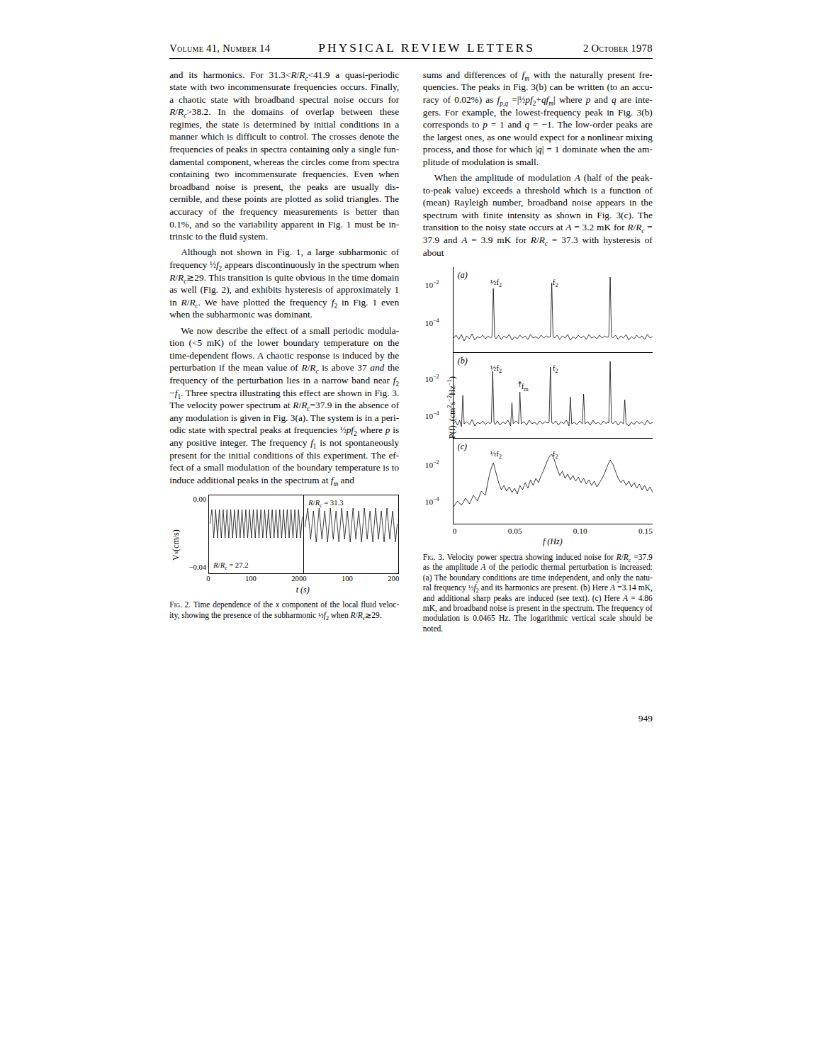Volume 41, Number 14
Physical Review Letters
2 October 1978
and its harmonics. For 31.3<R/Rc<41.9 a quasi-periodic state with two incommensurate frequencies occurs. Finally, a chaotic state with broadband spectral noise occurs for R/Rc>38.2. In the domains of overlap between these regimes, the state is determined by initial conditions in a manner which is difficult to control. The crosses denote the frequencies of peaks in spectra containing only a single fundamental component, whereas the circles come from spectra containing two incommensurate frequencies. Even when broadband noise is present, the peaks are usually discernible, and these points are plotted as solid triangles. The accuracy of the frequency measurements is better than 0.1%, and so the variability apparent in Fig. 1 must be intrinsic to the fluid system.
Although not shown in Fig. 1, a large subharmonic of frequency ½ f2 appears discontinuously in the spectrum when R/Rc≳29. This transition is quite obvious in the time domain as well (Fig. 2), and exhibits hysteresis of approximately 1 in R/Rc. We have plotted the frequency f2 in Fig. 1 even when the subharmonic was dominant.
We now describe the effect of a small periodic modulation (<5 mK) of the lower boundary temperature on the time-dependent flows. A chaotic response is induced by the perturbation if the mean value of R/Rc is above 37 and the frequency of the perturbation lies in a narrow band near f2 −f1. Three spectra illustrating this effect are shown in Fig. 3. The velocity power spectrum at R/Rc=37.9 in the absence of any modulation is given in Fig. 3(a). The system is in a periodic state with spectral peaks at frequencies ½ pf2 where p is any positive integer. The frequency f1 is not spontaneously present for the initial conditions of this experiment. The effect of a small modulation of the boundary temperature is to induce additional peaks in the spectrum at fm and
Vx (cm/s)
0.00 −0.04
R/Rc = 27.2
R/Rc = 31.3
0100200
0100200
t (s)
Fig. 2. Time dependence of the x component of the local fluid velocity, showing the presence of the subharmonic ½ f2 when R/Rc≳29.
sums and differences of fm with the naturally present frequencies. The peaks in Fig. 3(b) can be written (to an accuracy of 0.02%) as fp,q =|½ pf2+qfm| where p and q are integers. For example, the lowest-frequency peak in Fig. 3(b) corresponds to p = 1 and q = −1. The low-order peaks are the largest ones, as one would expect for a nonlinear mixing process, and those for which |q| = 1 dominate when the amplitude of modulation is small.
When the amplitude of modulation A (half of the peak-to-peak value) exceeds a threshold which is a function of (mean) Rayleigh number, broadband noise appears in the spectrum with finite intensity as shown in Fig. 3(c). The transition to the noisy state occurs at A = 3.2 mK for R/Rc = 37.9 and A = 3.9 mK for R/Rc = 37.3 with hysteresis of about
P(f) (cm2s−2Hz−1)
(a)
10−2
10−4
½f2
f2
(b)
10−2
10−4
½f2
f2
fm
(c)
10−2
10−4
½f2
f2
00.050.100.15
f (Hz)
Fig. 3. Velocity power spectra showing induced noise for R/Rc =37.9 as the amplitude A of the periodic thermal perturbation is increased: (a) The boundary conditions are time independent, and only the natural frequency ½ f2 and its harmonics are present. (b) Here A =3.14 mK, and additional sharp peaks are induced (see text). (c) Here A = 4.86 mK, and broadband noise is present in the spectrum. The frequency of modulation is 0.0465 Hz. The logarithmic vertical scale should be noted.
949